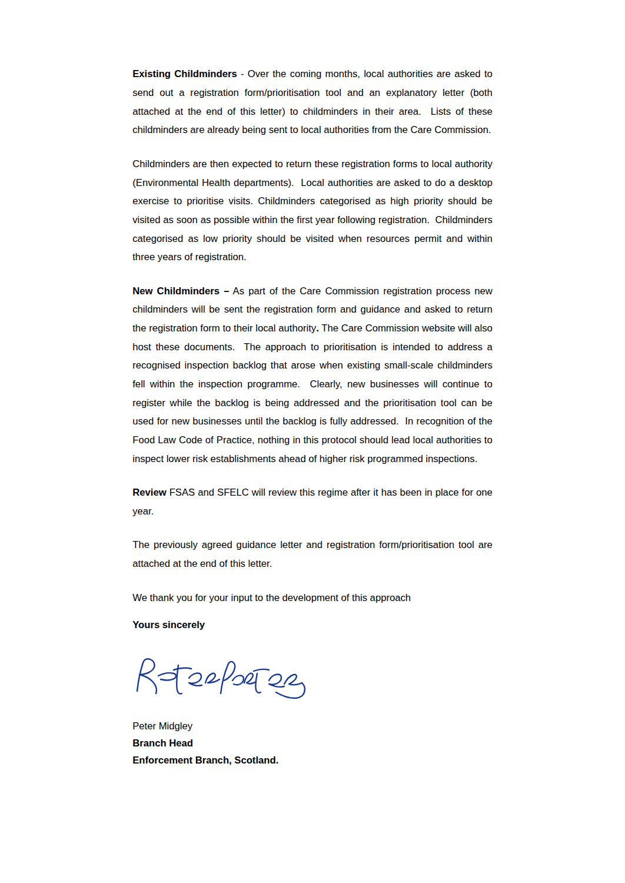Existing Childminders - Over the coming months, local authorities are asked to send out a registration form/prioritisation tool and an explanatory letter (both attached at the end of this letter) to childminders in their area. Lists of these childminders are already being sent to local authorities from the Care Commission.
Childminders are then expected to return these registration forms to local authority (Environmental Health departments). Local authorities are asked to do a desktop exercise to prioritise visits. Childminders categorised as high priority should be visited as soon as possible within the first year following registration. Childminders categorised as low priority should be visited when resources permit and within three years of registration.
New Childminders – As part of the Care Commission registration process new childminders will be sent the registration form and guidance and asked to return the registration form to their local authority. The Care Commission website will also host these documents. The approach to prioritisation is intended to address a recognised inspection backlog that arose when existing small-scale childminders fell within the inspection programme. Clearly, new businesses will continue to register while the backlog is being addressed and the prioritisation tool can be used for new businesses until the backlog is fully addressed. In recognition of the Food Law Code of Practice, nothing in this protocol should lead local authorities to inspect lower risk establishments ahead of higher risk programmed inspections.
Review FSAS and SFELC will review this regime after it has been in place for one year.
The previously agreed guidance letter and registration form/prioritisation tool are attached at the end of this letter.
We thank you for your input to the development of this approach
Yours sincerely
Peter Midgley
Branch Head
Enforcement Branch, Scotland.